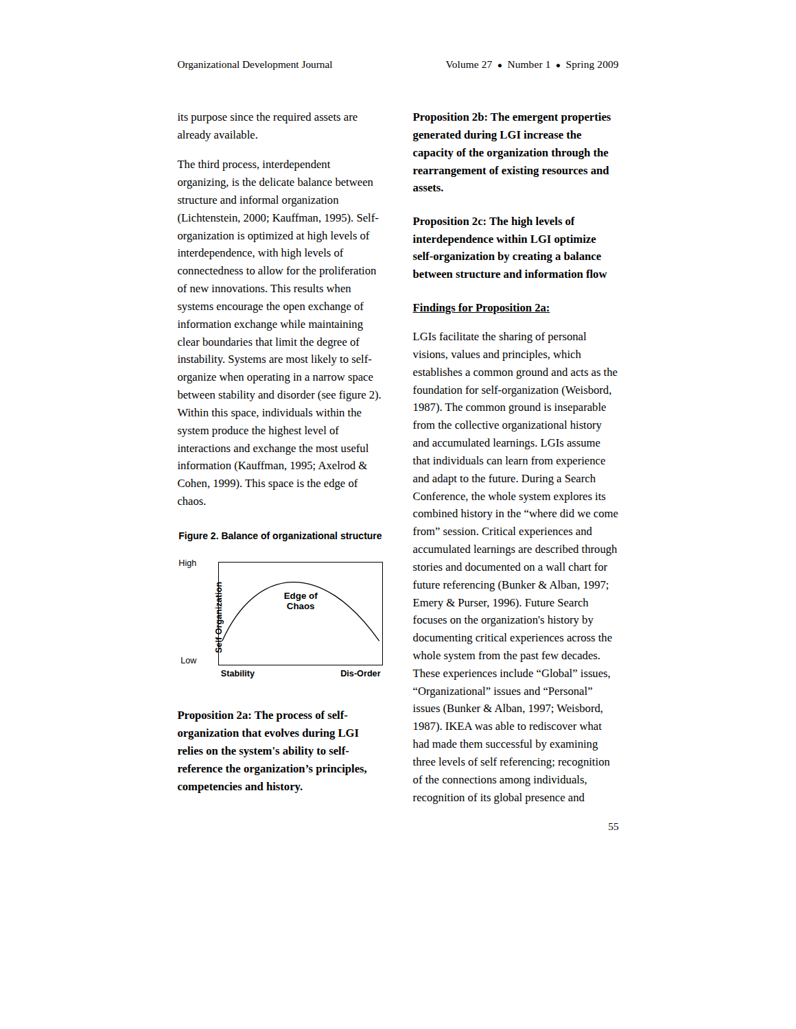Organizational Development Journal Volume 27 ● Number 1 ● Spring 2009
its purpose since the required assets are already available.
The third process, interdependent organizing, is the delicate balance between structure and informal organization (Lichtenstein, 2000; Kauffman, 1995). Self-organization is optimized at high levels of interdependence, with high levels of connectedness to allow for the proliferation of new innovations. This results when systems encourage the open exchange of information exchange while maintaining clear boundaries that limit the degree of instability. Systems are most likely to self-organize when operating in a narrow space between stability and disorder (see figure 2). Within this space, individuals within the system produce the highest level of interactions and exchange the most useful information (Kauffman, 1995; Axelrod & Cohen, 1999). This space is the edge of chaos.
Figure 2. Balance of organizational structure
High Low Self Organization
Edge of
Chaos
Stability Dis-Order
Proposition 2a: The process of self-organization that evolves during LGI relies on the system's ability to self-reference the organization’s principles, competencies and history.
Proposition 2b: The emergent properties generated during LGI increase the capacity of the organization through the rearrangement of existing resources and assets.
Proposition 2c: The high levels of interdependence within LGI optimize self-organization by creating a balance between structure and information flow
Findings for Proposition 2a:
LGIs facilitate the sharing of personal visions, values and principles, which establishes a common ground and acts as the foundation for self-organization (Weisbord, 1987). The common ground is inseparable from the collective organizational history and accumulated learnings. LGIs assume that individuals can learn from experience and adapt to the future. During a Search Conference, the whole system explores its combined history in the “where did we come from” session. Critical experiences and accumulated learnings are described through stories and documented on a wall chart for future referencing (Bunker & Alban, 1997; Emery & Purser, 1996). Future Search focuses on the organization's history by documenting critical experiences across the whole system from the past few decades. These experiences include “Global” issues, “Organizational” issues and “Personal” issues (Bunker & Alban, 1997; Weisbord, 1987). IKEA was able to rediscover what had made them successful by examining three levels of self referencing; recognition of the connections among individuals, recognition of its global presence and
55